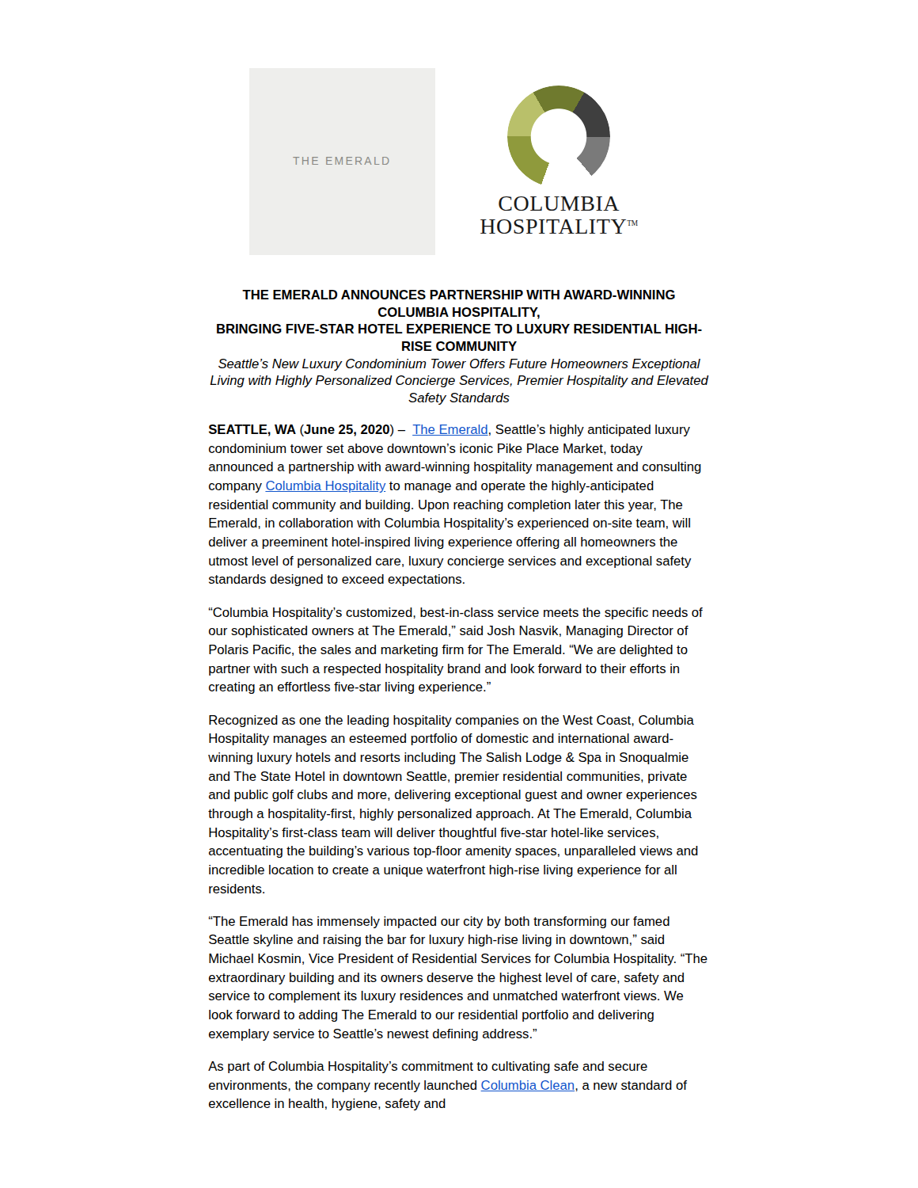The Emerald
Columbia
HospitalityTM
The Emerald Announces Partnership with Award-Winning Columbia Hospitality,
Bringing Five-Star Hotel Experience to Luxury Residential High-Rise Community
Seattle’s New Luxury Condominium Tower Offers Future Homeowners Exceptional Living with Highly Personalized Concierge Services, Premier Hospitality and Elevated Safety Standards
SEATTLE, WA (June 25, 2020) – The Emerald, Seattle’s highly anticipated luxury condominium tower set above downtown’s iconic Pike Place Market, today announced a partnership with award-winning hospitality management and consulting company Columbia Hospitality to manage and operate the highly-anticipated residential community and building. Upon reaching completion later this year, The Emerald, in collaboration with Columbia Hospitality’s experienced on-site team, will deliver a preeminent hotel-inspired living experience offering all homeowners the utmost level of personalized care, luxury concierge services and exceptional safety standards designed to exceed expectations.
“Columbia Hospitality’s customized, best-in-class service meets the specific needs of our sophisticated owners at The Emerald,” said Josh Nasvik, Managing Director of Polaris Pacific, the sales and marketing firm for The Emerald. “We are delighted to partner with such a respected hospitality brand and look forward to their efforts in creating an effortless five-star living experience.”
Recognized as one the leading hospitality companies on the West Coast, Columbia Hospitality manages an esteemed portfolio of domestic and international award-winning luxury hotels and resorts including The Salish Lodge & Spa in Snoqualmie and The State Hotel in downtown Seattle, premier residential communities, private and public golf clubs and more, delivering exceptional guest and owner experiences through a hospitality-first, highly personalized approach. At The Emerald, Columbia Hospitality’s first-class team will deliver thoughtful five-star hotel-like services, accentuating the building’s various top-floor amenity spaces, unparalleled views and incredible location to create a unique waterfront high-rise living experience for all residents.
“The Emerald has immensely impacted our city by both transforming our famed Seattle skyline and raising the bar for luxury high-rise living in downtown,” said Michael Kosmin, Vice President of Residential Services for Columbia Hospitality. “The extraordinary building and its owners deserve the highest level of care, safety and service to complement its luxury residences and unmatched waterfront views. We look forward to adding The Emerald to our residential portfolio and delivering exemplary service to Seattle’s newest defining address.”
As part of Columbia Hospitality’s commitment to cultivating safe and secure environments, the company recently launched Columbia Clean, a new standard of excellence in health, hygiene, safety and